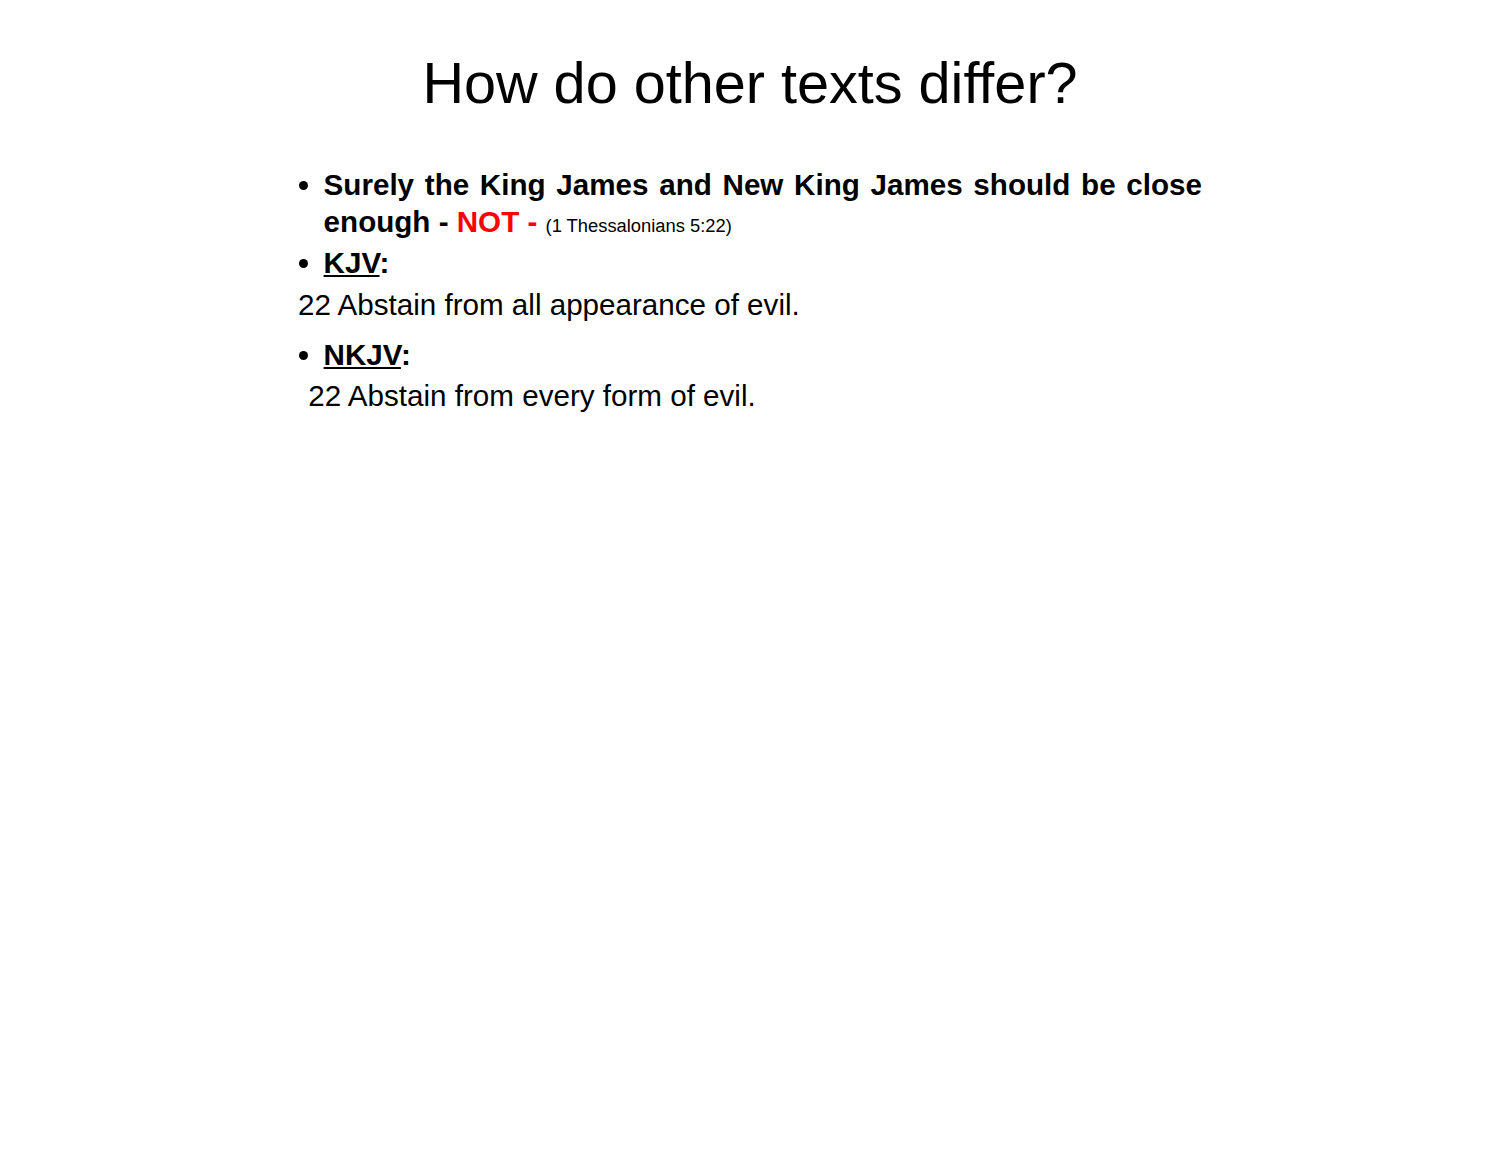How do other texts differ?
Surely the King James and New King James should be close enough - NOT - (1 Thessalonians 5:22)
KJV:
22 Abstain from all appearance of evil.
NKJV:
22 Abstain from every form of evil.